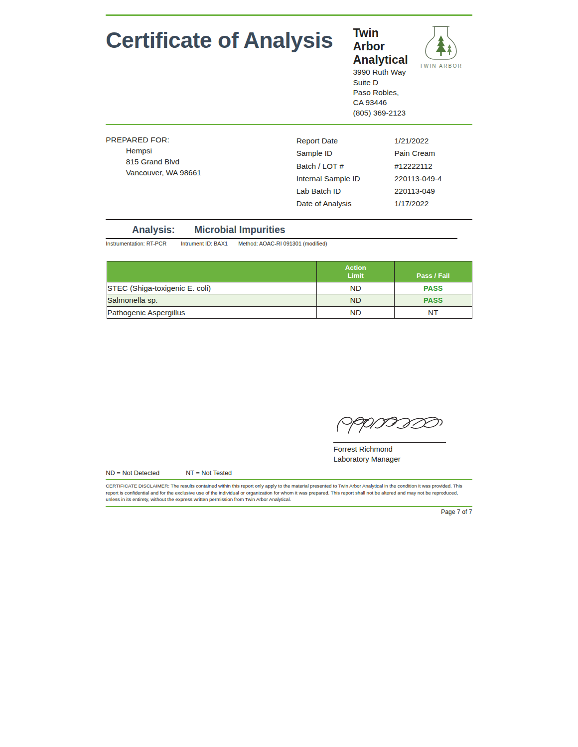Certificate of Analysis
Twin Arbor Analytical
3990 Ruth Way Suite D
Paso Robles, CA 93446
(805) 369-2123
TWIN ARBOR
PREPARED FOR:
Hempsi
815 Grand Blvd
Vancouver, WA 98661
Report Date
1/21/2022
Sample ID
Pain Cream
Batch / LOT #
#12222112
Internal Sample ID
220113-049-4
Lab Batch ID
220113-049
Date of Analysis
1/17/2022
Analysis:
Microbial Impurities
Instrumentation: RT-PCR Intrument ID: BAX1 Method: AOAC-RI 091301 (modified)
| | Action Limit | Pass / Fail |
| --- | --- | --- |
| STEC (Shiga-toxigenic E. coli) | ND | PASS |
| Salmonella sp. | ND | PASS |
| Pathogenic Aspergillus | ND | NT |
Forrest Richmond
Laboratory Manager
ND = Not Detected NT = Not Tested
CERTIFICATE DISCLAIMER: The results contained within this report only apply to the material presented to Twin Arbor Analytical in the condition it was provided. This report is confidential and for the exclusive use of the individual or organization for whom it was prepared. This report shall not be altered and may not be reproduced, unless in its entirety, without the express written permission from Twin Arbor Analytical.
Page 7 of 7